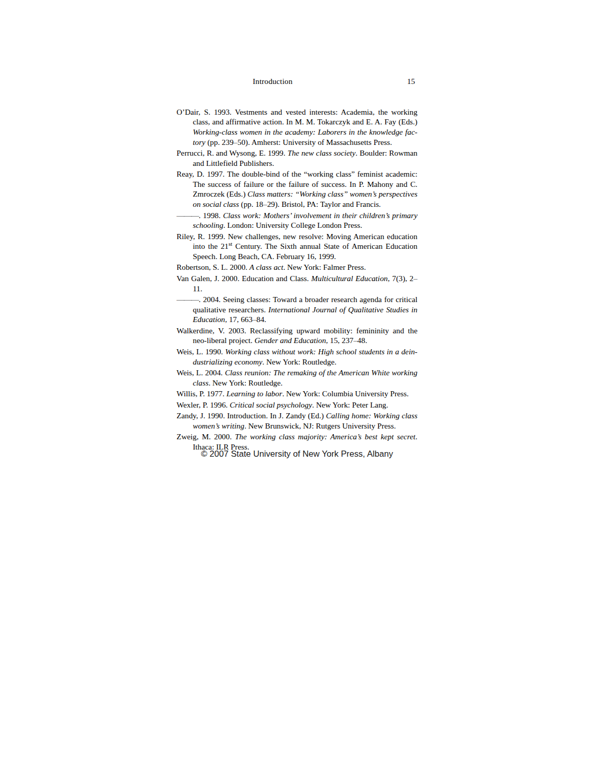Introduction 15
O’Dair, S. 1993. Vestments and vested interests: Academia, the working class, and affirmative action. In M. M. Tokarczyk and E. A. Fay (Eds.) Working-class women in the academy: Laborers in the knowledge factory (pp. 239–50). Amherst: University of Massachusetts Press.
Perrucci, R. and Wysong, E. 1999. The new class society. Boulder: Rowman and Littlefield Publishers.
Reay, D. 1997. The double-bind of the “working class” feminist academic: The success of failure or the failure of success. In P. Mahony and C. Zmroczek (Eds.) Class matters: “Working class” women’s perspectives on social class (pp. 18–29). Bristol, PA: Taylor and Francis.
———. 1998. Class work: Mothers’ involvement in their children’s primary schooling. London: University College London Press.
Riley, R. 1999. New challenges, new resolve: Moving American education into the 21st Century. The Sixth annual State of American Education Speech. Long Beach, CA. February 16, 1999.
Robertson, S. L. 2000. A class act. New York: Falmer Press.
Van Galen, J. 2000. Education and Class. Multicultural Education, 7(3), 2–11.
———. 2004. Seeing classes: Toward a broader research agenda for critical qualitative researchers. International Journal of Qualitative Studies in Education, 17, 663–84.
Walkerdine, V. 2003. Reclassifying upward mobility: femininity and the neo-liberal project. Gender and Education, 15, 237–48.
Weis, L. 1990. Working class without work: High school students in a deindustrializing economy. New York: Routledge.
Weis, L. 2004. Class reunion: The remaking of the American White working class. New York: Routledge.
Willis, P. 1977. Learning to labor. New York: Columbia University Press.
Wexler, P. 1996. Critical social psychology. New York: Peter Lang.
Zandy, J. 1990. Introduction. In J. Zandy (Ed.) Calling home: Working class women’s writing. New Brunswick, NJ: Rutgers University Press.
Zweig, M. 2000. The working class majority: America’s best kept secret. Ithaca: ILR Press.
© 2007 State University of New York Press, Albany